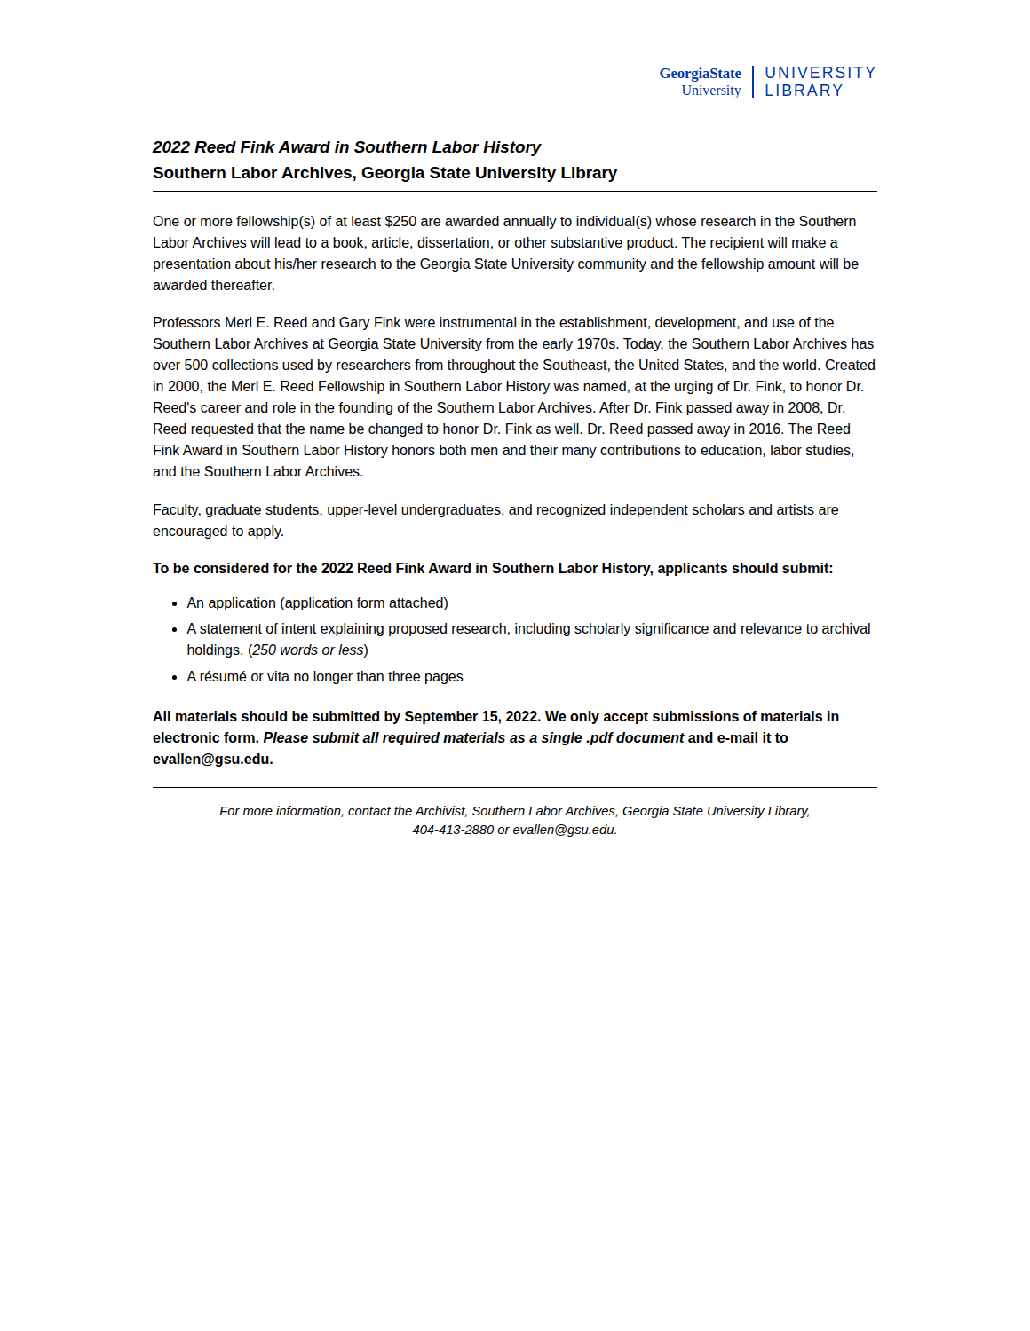GeorgiaState University
UNIVERSITY LIBRARY
2022 Reed Fink Award in Southern Labor History Southern Labor Archives, Georgia State University Library
One or more fellowship(s) of at least $250 are awarded annually to individual(s) whose research in the Southern Labor Archives will lead to a book, article, dissertation, or other substantive product. The recipient will make a presentation about his/her research to the Georgia State University community and the fellowship amount will be awarded thereafter.
Professors Merl E. Reed and Gary Fink were instrumental in the establishment, development, and use of the Southern Labor Archives at Georgia State University from the early 1970s. Today, the Southern Labor Archives has over 500 collections used by researchers from throughout the Southeast, the United States, and the world. Created in 2000, the Merl E. Reed Fellowship in Southern Labor History was named, at the urging of Dr. Fink, to honor Dr. Reed's career and role in the founding of the Southern Labor Archives. After Dr. Fink passed away in 2008, Dr. Reed requested that the name be changed to honor Dr. Fink as well. Dr. Reed passed away in 2016. The Reed Fink Award in Southern Labor History honors both men and their many contributions to education, labor studies, and the Southern Labor Archives.
Faculty, graduate students, upper-level undergraduates, and recognized independent scholars and artists are encouraged to apply.
To be considered for the 2022 Reed Fink Award in Southern Labor History, applicants should submit:
An application (application form attached)
A statement of intent explaining proposed research, including scholarly significance and relevance to archival holdings. (250 words or less)
A résumé or vita no longer than three pages
All materials should be submitted by September 15, 2022. We only accept submissions of materials in electronic form. Please submit all required materials as a single .pdf document and e-mail it to evallen@gsu.edu.
For more information, contact the Archivist, Southern Labor Archives, Georgia State University Library,
404-413-2880 or evallen@gsu.edu.